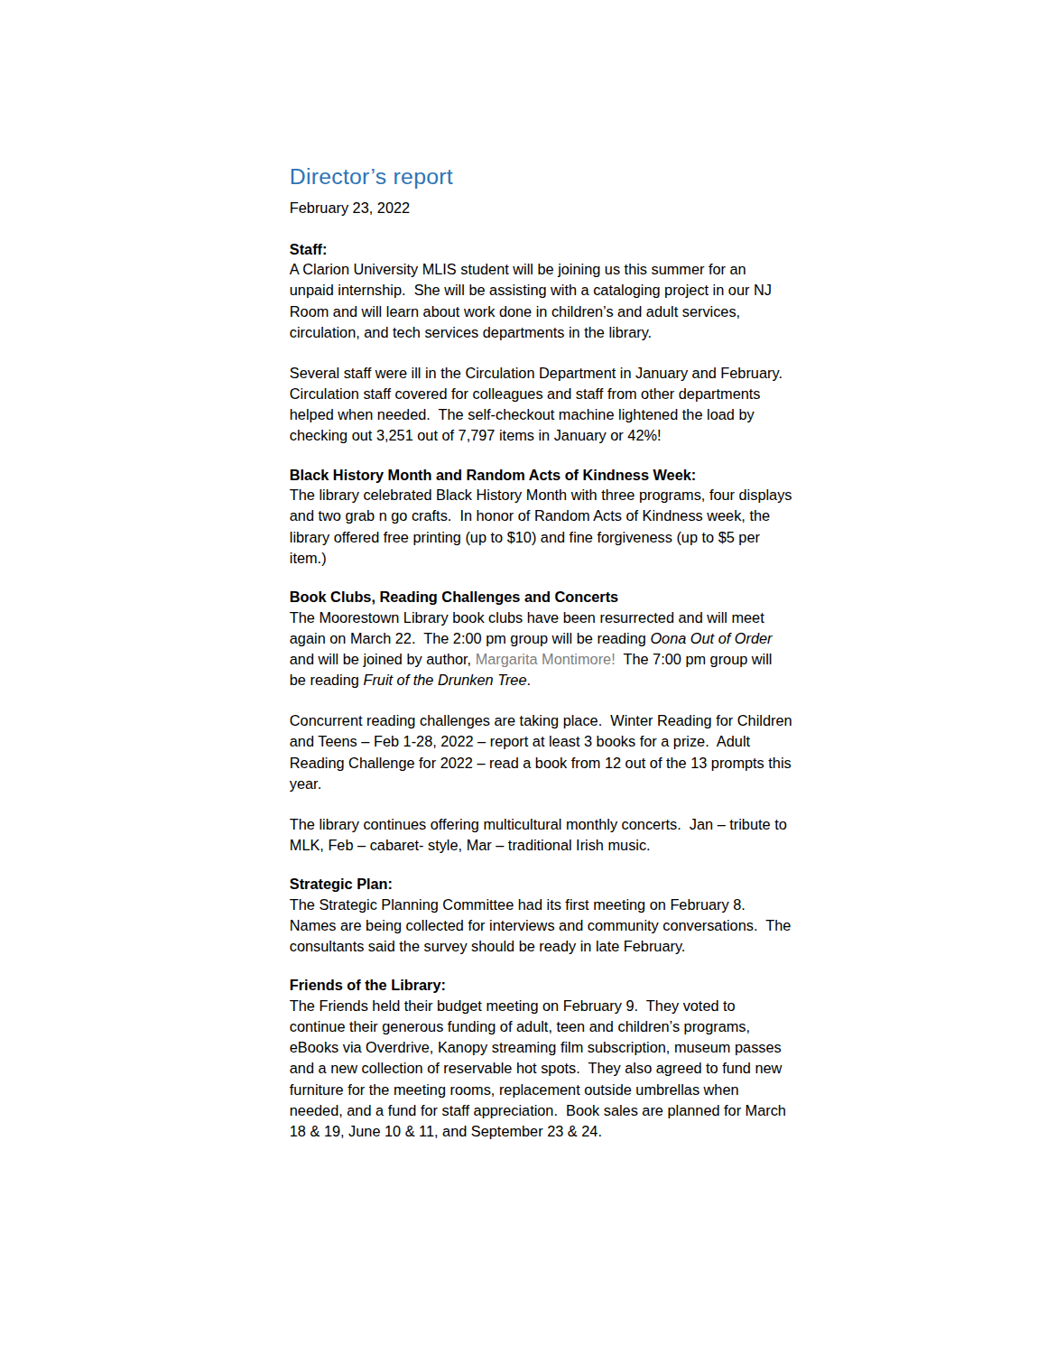Director’s report
February 23, 2022
Staff:
A Clarion University MLIS student will be joining us this summer for an unpaid internship. She will be assisting with a cataloging project in our NJ Room and will learn about work done in children’s and adult services, circulation, and tech services departments in the library.
Several staff were ill in the Circulation Department in January and February. Circulation staff covered for colleagues and staff from other departments helped when needed. The self-checkout machine lightened the load by checking out 3,251 out of 7,797 items in January or 42%!
Black History Month and Random Acts of Kindness Week:
The library celebrated Black History Month with three programs, four displays and two grab n go crafts. In honor of Random Acts of Kindness week, the library offered free printing (up to $10) and fine forgiveness (up to $5 per item.)
Book Clubs, Reading Challenges and Concerts
The Moorestown Library book clubs have been resurrected and will meet again on March 22. The 2:00 pm group will be reading Oona Out of Order and will be joined by author, Margarita Montimore! The 7:00 pm group will be reading Fruit of the Drunken Tree.
Concurrent reading challenges are taking place. Winter Reading for Children and Teens – Feb 1-28, 2022 – report at least 3 books for a prize. Adult Reading Challenge for 2022 – read a book from 12 out of the 13 prompts this year.
The library continues offering multicultural monthly concerts. Jan – tribute to MLK, Feb – cabaret- style, Mar – traditional Irish music.
Strategic Plan:
The Strategic Planning Committee had its first meeting on February 8. Names are being collected for interviews and community conversations. The consultants said the survey should be ready in late February.
Friends of the Library:
The Friends held their budget meeting on February 9. They voted to continue their generous funding of adult, teen and children’s programs, eBooks via Overdrive, Kanopy streaming film subscription, museum passes and a new collection of reservable hot spots. They also agreed to fund new furniture for the meeting rooms, replacement outside umbrellas when needed, and a fund for staff appreciation. Book sales are planned for March 18 & 19, June 10 & 11, and September 23 & 24.